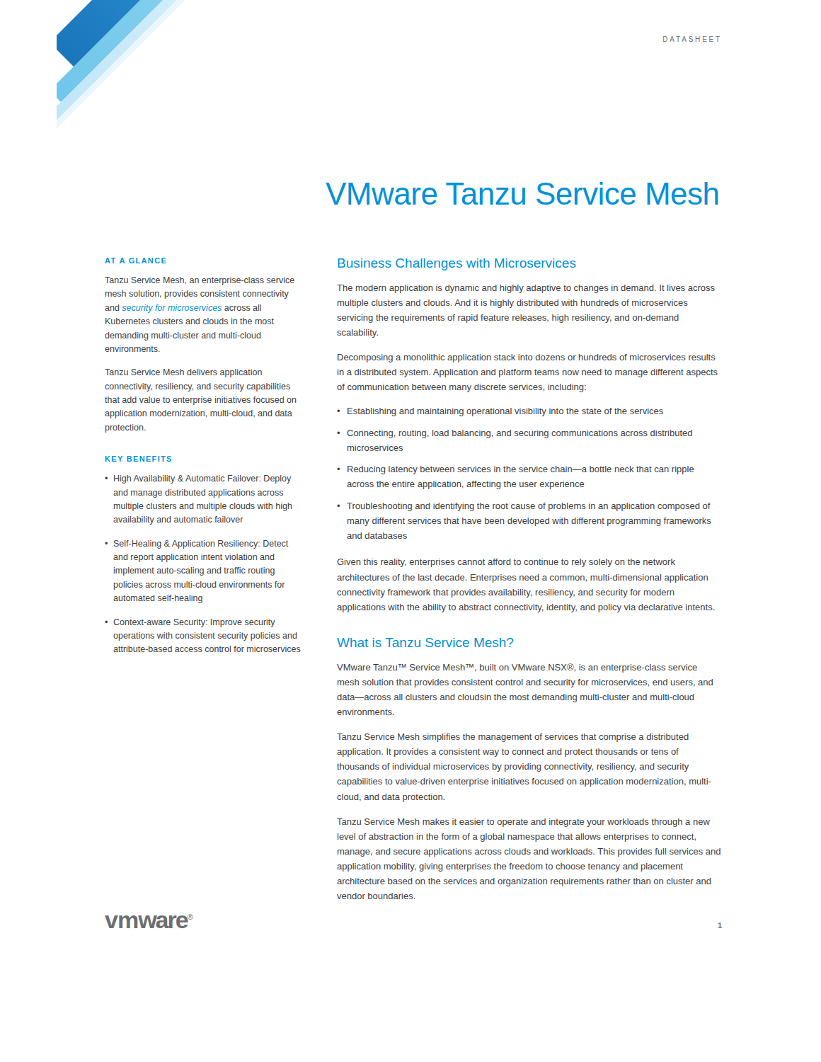Datasheet
VMware Tanzu Service Mesh
At a Glance
Tanzu Service Mesh, an enterprise-class service mesh solution, provides consistent connectivity and security for microservices across all Kubernetes clusters and clouds in the most demanding multi-cluster and multi-cloud environments.
Tanzu Service Mesh delivers application connectivity, resiliency, and security capabilities that add value to enterprise initiatives focused on application modernization, multi-cloud, and data protection.
Key Benefits
High Availability & Automatic Failover: Deploy and manage distributed applications across multiple clusters and multiple clouds with high availability and automatic failover
Self-Healing & Application Resiliency: Detect and report application intent violation and implement auto-scaling and traffic routing policies across multi-cloud environments for automated self-healing
Context-aware Security: Improve security operations with consistent security policies and attribute-based access control for microservices
Business Challenges with Microservices
The modern application is dynamic and highly adaptive to changes in demand. It lives across multiple clusters and clouds. And it is highly distributed with hundreds of microservices servicing the requirements of rapid feature releases, high resiliency, and on-demand scalability.
Decomposing a monolithic application stack into dozens or hundreds of microservices results in a distributed system. Application and platform teams now need to manage different aspects of communication between many discrete services, including:
Establishing and maintaining operational visibility into the state of the services
Connecting, routing, load balancing, and securing communications across distributed microservices
Reducing latency between services in the service chain—a bottle neck that can ripple across the entire application, affecting the user experience
Troubleshooting and identifying the root cause of problems in an application composed of many different services that have been developed with different programming frameworks and databases
Given this reality, enterprises cannot afford to continue to rely solely on the network architectures of the last decade. Enterprises need a common, multi-dimensional application connectivity framework that provides availability, resiliency, and security for modern applications with the ability to abstract connectivity, identity, and policy via declarative intents.
What is Tanzu Service Mesh?
VMware Tanzu™ Service Mesh™, built on VMware NSX®, is an enterprise-class service mesh solution that provides consistent control and security for microservices, end users, and data—across all clusters and cloudsin the most demanding multi-cluster and multi-cloud environments.
Tanzu Service Mesh simplifies the management of services that comprise a distributed application. It provides a consistent way to connect and protect thousands or tens of thousands of individual microservices by providing connectivity, resiliency, and security capabilities to value-driven enterprise initiatives focused on application modernization, multi-cloud, and data protection.
Tanzu Service Mesh makes it easier to operate and integrate your workloads through a new level of abstraction in the form of a global namespace that allows enterprises to connect, manage, and secure applications across clouds and workloads. This provides full services and application mobility, giving enterprises the freedom to choose tenancy and placement architecture based on the services and organization requirements rather than on cluster and vendor boundaries.
vmware®
1